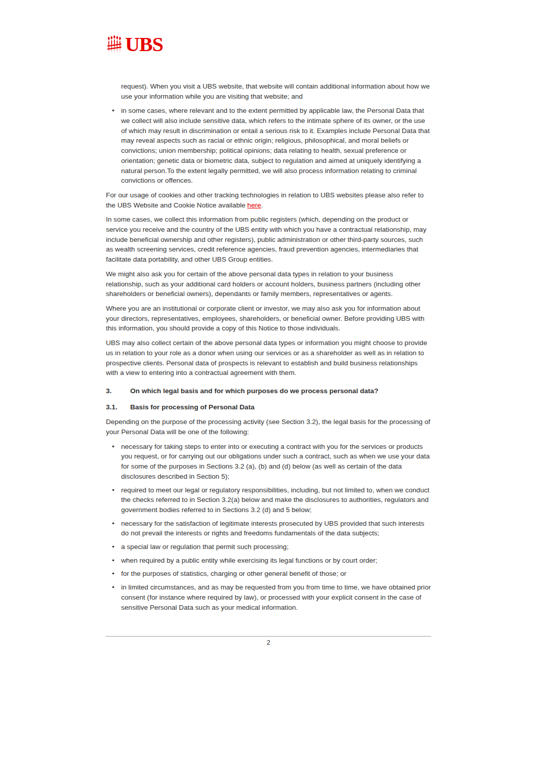UBS
request). When you visit a UBS website, that website will contain additional information about how we use your information while you are visiting that website; and
in some cases, where relevant and to the extent permitted by applicable law, the Personal Data that we collect will also include sensitive data, which refers to the intimate sphere of its owner, or the use of which may result in discrimination or entail a serious risk to it. Examples include Personal Data that may reveal aspects such as racial or ethnic origin; religious, philosophical, and moral beliefs or convictions; union membership; political opinions; data relating to health, sexual preference or orientation; genetic data or biometric data, subject to regulation and aimed at uniquely identifying a natural person.To the extent legally permitted, we will also process information relating to criminal convictions or offences.
For our usage of cookies and other tracking technologies in relation to UBS websites please also refer to the UBS Website and Cookie Notice available here.
In some cases, we collect this information from public registers (which, depending on the product or service you receive and the country of the UBS entity with which you have a contractual relationship, may include beneficial ownership and other registers), public administration or other third-party sources, such as wealth screening services, credit reference agencies, fraud prevention agencies, intermediaries that facilitate data portability, and other UBS Group entities.
We might also ask you for certain of the above personal data types in relation to your business relationship, such as your additional card holders or account holders, business partners (including other shareholders or beneficial owners), dependants or family members, representatives or agents.
Where you are an institutional or corporate client or investor, we may also ask you for information about your directors, representatives, employees, shareholders, or beneficial owner. Before providing UBS with this information, you should provide a copy of this Notice to those individuals.
UBS may also collect certain of the above personal data types or information you might choose to provide us in relation to your role as a donor when using our services or as a shareholder as well as in relation to prospective clients. Personal data of prospects is relevant to establish and build business relationships with a view to entering into a contractual agreement with them.
3. On which legal basis and for which purposes do we process personal data?
3.1. Basis for processing of Personal Data
Depending on the purpose of the processing activity (see Section 3.2), the legal basis for the processing of your Personal Data will be one of the following:
necessary for taking steps to enter into or executing a contract with you for the services or products you request, or for carrying out our obligations under such a contract, such as when we use your data for some of the purposes in Sections 3.2 (a), (b) and (d) below (as well as certain of the data disclosures described in Section 5);
required to meet our legal or regulatory responsibilities, including, but not limited to, when we conduct the checks referred to in Section 3.2(a) below and make the disclosures to authorities, regulators and government bodies referred to in Sections 3.2 (d) and 5 below;
necessary for the satisfaction of legitimate interests prosecuted by UBS provided that such interests do not prevail the interests or rights and freedoms fundamentals of the data subjects;
a special law or regulation that permit such processing;
when required by a public entity while exercising its legal functions or by court order;
for the purposes of statistics, charging or other general benefit of those; or
in limited circumstances, and as may be requested from you from time to time, we have obtained prior consent (for instance where required by law), or processed with your explicit consent in the case of sensitive Personal Data such as your medical information.
2